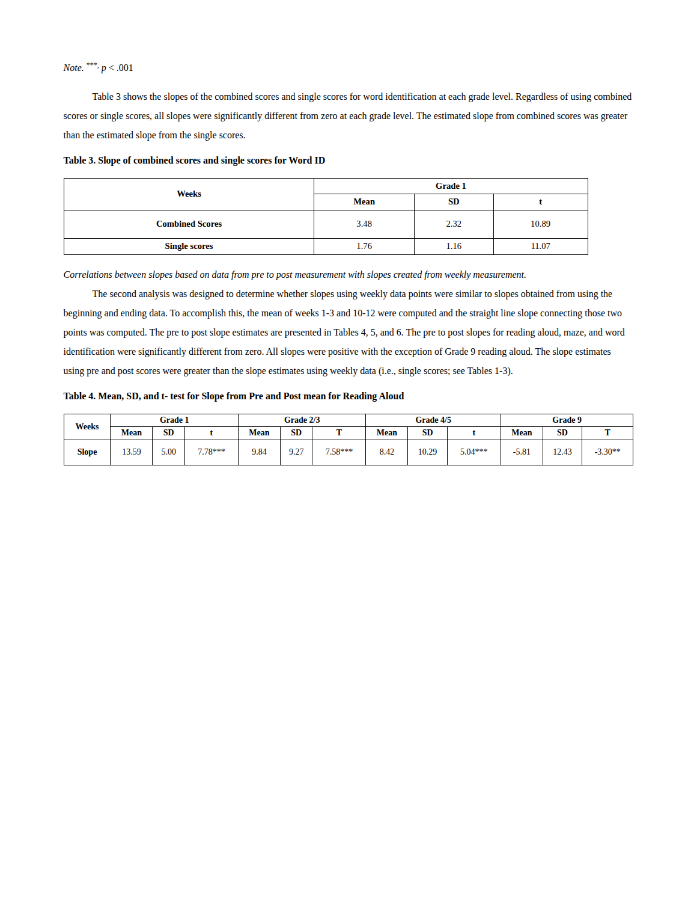Note. ***, p < .001
Table 3 shows the slopes of the combined scores and single scores for word identification at each grade level. Regardless of using combined scores or single scores, all slopes were significantly different from zero at each grade level. The estimated slope from combined scores was greater than the estimated slope from the single scores.
Table 3. Slope of combined scores and single scores for Word ID
| Weeks | Grade 1 |
| --- | --- |
| Mean | SD | t |
| Combined Scores | 3.48 | 2.32 | 10.89 |
| Single scores | 1.76 | 1.16 | 11.07 |
Correlations between slopes based on data from pre to post measurement with slopes created from weekly measurement.
The second analysis was designed to determine whether slopes using weekly data points were similar to slopes obtained from using the beginning and ending data. To accomplish this, the mean of weeks 1-3 and 10-12 were computed and the straight line slope connecting those two points was computed. The pre to post slope estimates are presented in Tables 4, 5, and 6. The pre to post slopes for reading aloud, maze, and word identification were significantly different from zero. All slopes were positive with the exception of Grade 9 reading aloud. The slope estimates using pre and post scores were greater than the slope estimates using weekly data (i.e., single scores; see Tables 1-3).
Table 4. Mean, SD, and t- test for Slope from Pre and Post mean for Reading Aloud
| Weeks | Grade 1 | Grade 2/3 | Grade 4/5 | Grade 9 |
| --- | --- | --- | --- | --- |
| Mean | SD | t | Mean | SD | T | Mean | SD | t | Mean | SD | T |
| Slope | 13.59 | 5.00 | 7.78*** | 9.84 | 9.27 | 7.58*** | 8.42 | 10.29 | 5.04*** | -5.81 | 12.43 | -3.30** |